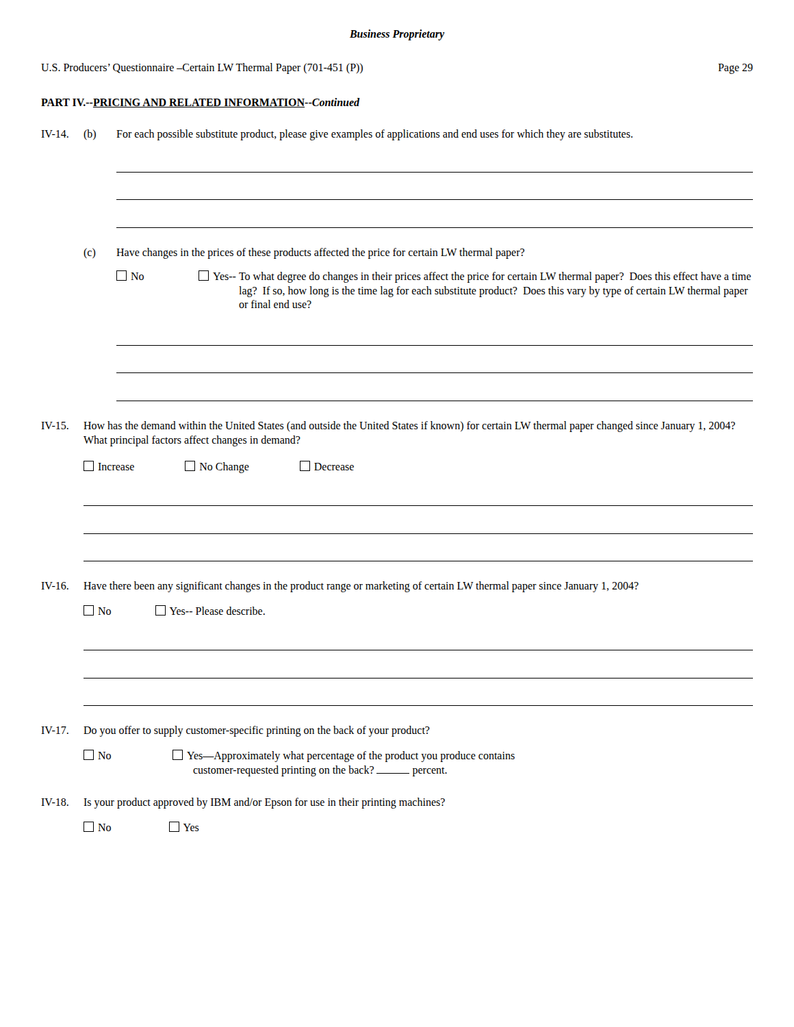Business Proprietary
U.S. Producers’ Questionnaire –Certain LW Thermal Paper (701-451 (P))
Page 29
PART IV.--PRICING AND RELATED INFORMATION--Continued
IV-14.
(b)
For each possible substitute product, please give examples of applications and end uses for which they are substitutes.
(c)
Have changes in the prices of these products affected the price for certain LW thermal paper?
No
Yes--
To what degree do changes in their prices affect the price for certain LW thermal paper? Does this effect have a time lag? If so, how long is the time lag for each substitute product? Does this vary by type of certain LW thermal paper or final end use?
IV-15.
How has the demand within the United States (and outside the United States if known) for certain LW thermal paper changed since January 1, 2004? What principal factors affect changes in demand?
Increase No Change Decrease
IV-16.
Have there been any significant changes in the product range or marketing of certain LW thermal paper since January 1, 2004?
No Yes-- Please describe.
IV-17.
Do you offer to supply customer-specific printing on the back of your product?
No
Yes—Approximately what percentage of the product you produce contains
customer-requested printing on the back? percent.
IV-18.
Is your product approved by IBM and/or Epson for use in their printing machines?
No Yes